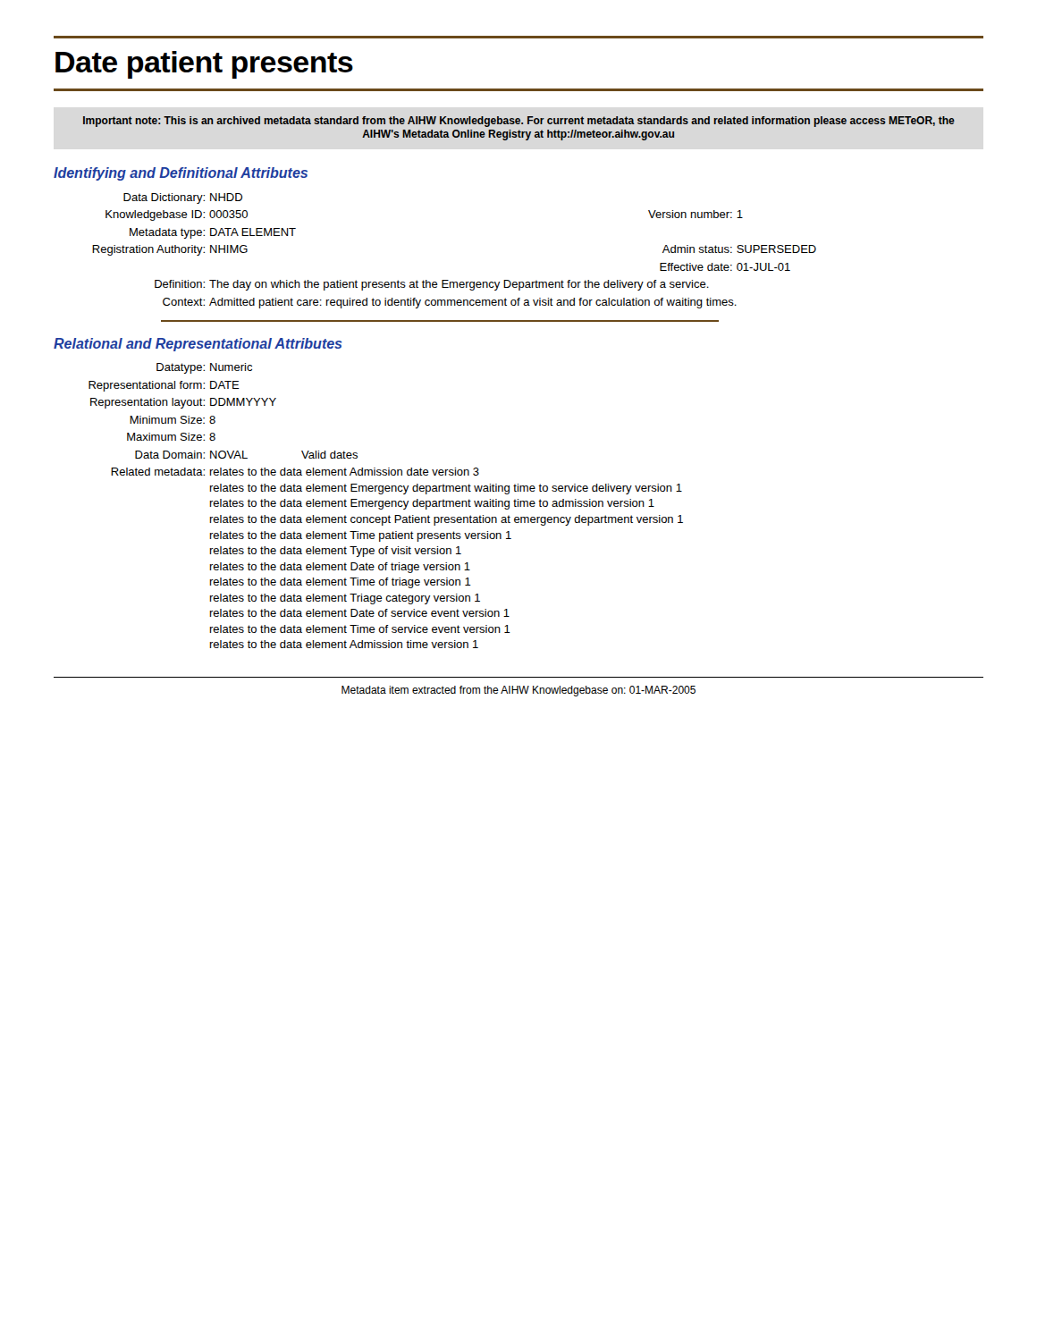Date patient presents
Important note: This is an archived metadata standard from the AIHW Knowledgebase. For current metadata standards and related information please access METeOR, the AIHW's Metadata Online Registry at http://meteor.aihw.gov.au
Identifying and Definitional Attributes
| Data Dictionary: | NHDD | | |
| Knowledgebase ID: | 000350 | Version number: | 1 |
| Metadata type: | DATA ELEMENT | | |
| Registration Authority: | NHIMG | Admin status: | SUPERSEDED |
| | | Effective date: | 01-JUL-01 |
| Definition: | The day on which the patient presents at the Emergency Department for the delivery of a service. |
| Context: | Admitted patient care: required to identify commencement of a visit and for calculation of waiting times. |
Relational and Representational Attributes
| Datatype: | Numeric |
| Representational form: | DATE |
| Representation layout: | DDMMYYYY |
| Minimum Size: | 8 |
| Maximum Size: | 8 |
| Data Domain: | NOVAL Valid dates |
| Related metadata: | relates to the data element Admission date version 3 relates to the data element Emergency department waiting time to service delivery version 1 relates to the data element Emergency department waiting time to admission version 1 relates to the data element concept Patient presentation at emergency department version 1 relates to the data element Time patient presents version 1 relates to the data element Type of visit version 1 relates to the data element Date of triage version 1 relates to the data element Time of triage version 1 relates to the data element Triage category version 1 relates to the data element Date of service event version 1 relates to the data element Time of service event version 1 relates to the data element Admission time version 1 |
Metadata item extracted from the AIHW Knowledgebase on: 01-MAR-2005